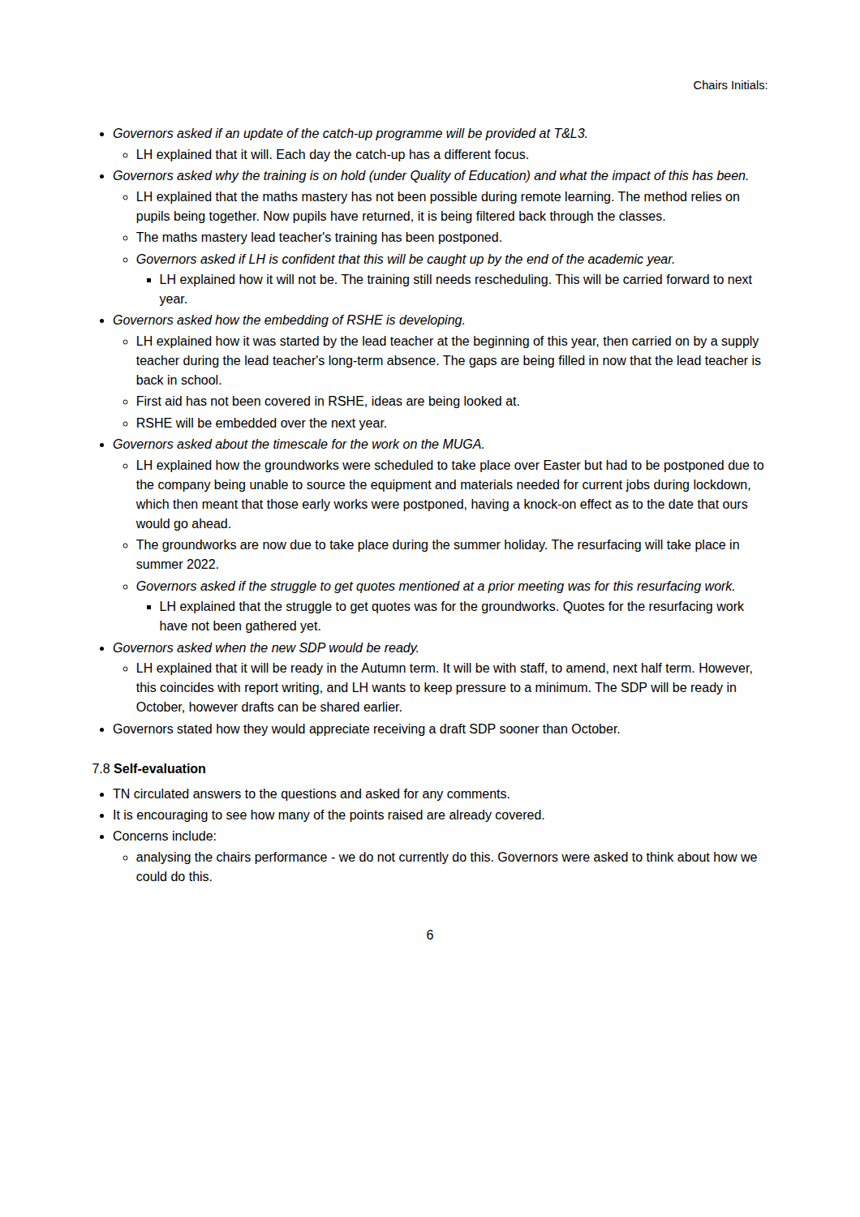Chairs Initials:
Governors asked if an update of the catch-up programme will be provided at T&L3.
LH explained that it will. Each day the catch-up has a different focus.
Governors asked why the training is on hold (under Quality of Education) and what the impact of this has been.
LH explained that the maths mastery has not been possible during remote learning. The method relies on pupils being together. Now pupils have returned, it is being filtered back through the classes.
The maths mastery lead teacher's training has been postponed.
Governors asked if LH is confident that this will be caught up by the end of the academic year.
LH explained how it will not be. The training still needs rescheduling. This will be carried forward to next year.
Governors asked how the embedding of RSHE is developing.
LH explained how it was started by the lead teacher at the beginning of this year, then carried on by a supply teacher during the lead teacher's long-term absence. The gaps are being filled in now that the lead teacher is back in school.
First aid has not been covered in RSHE, ideas are being looked at.
RSHE will be embedded over the next year.
Governors asked about the timescale for the work on the MUGA.
LH explained how the groundworks were scheduled to take place over Easter but had to be postponed due to the company being unable to source the equipment and materials needed for current jobs during lockdown, which then meant that those early works were postponed, having a knock-on effect as to the date that ours would go ahead.
The groundworks are now due to take place during the summer holiday. The resurfacing will take place in summer 2022.
Governors asked if the struggle to get quotes mentioned at a prior meeting was for this resurfacing work.
LH explained that the struggle to get quotes was for the groundworks. Quotes for the resurfacing work have not been gathered yet.
Governors asked when the new SDP would be ready.
LH explained that it will be ready in the Autumn term. It will be with staff, to amend, next half term. However, this coincides with report writing, and LH wants to keep pressure to a minimum. The SDP will be ready in October, however drafts can be shared earlier.
Governors stated how they would appreciate receiving a draft SDP sooner than October.
7.8 Self-evaluation
TN circulated answers to the questions and asked for any comments.
It is encouraging to see how many of the points raised are already covered.
Concerns include:
analysing the chairs performance - we do not currently do this. Governors were asked to think about how we could do this.
6